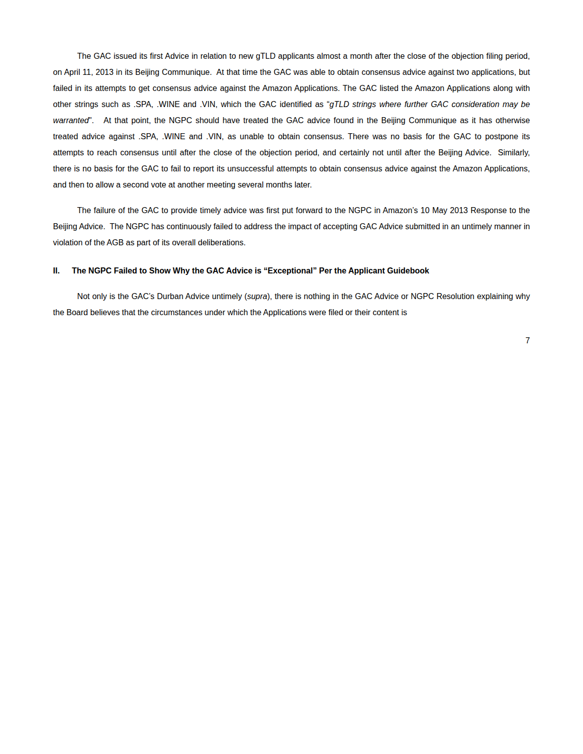The GAC issued its first Advice in relation to new gTLD applicants almost a month after the close of the objection filing period, on April 11, 2013 in its Beijing Communique. At that time the GAC was able to obtain consensus advice against two applications, but failed in its attempts to get consensus advice against the Amazon Applications. The GAC listed the Amazon Applications along with other strings such as .SPA, .WINE and .VIN, which the GAC identified as “gTLD strings where further GAC consideration may be warranted". At that point, the NGPC should have treated the GAC advice found in the Beijing Communique as it has otherwise treated advice against .SPA, .WINE and .VIN, as unable to obtain consensus. There was no basis for the GAC to postpone its attempts to reach consensus until after the close of the objection period, and certainly not until after the Beijing Advice. Similarly, there is no basis for the GAC to fail to report its unsuccessful attempts to obtain consensus advice against the Amazon Applications, and then to allow a second vote at another meeting several months later.
The failure of the GAC to provide timely advice was first put forward to the NGPC in Amazon’s 10 May 2013 Response to the Beijing Advice. The NGPC has continuously failed to address the impact of accepting GAC Advice submitted in an untimely manner in violation of the AGB as part of its overall deliberations.
II. The NGPC Failed to Show Why the GAC Advice is “Exceptional” Per the Applicant Guidebook
Not only is the GAC’s Durban Advice untimely (supra), there is nothing in the GAC Advice or NGPC Resolution explaining why the Board believes that the circumstances under which the Applications were filed or their content is
7